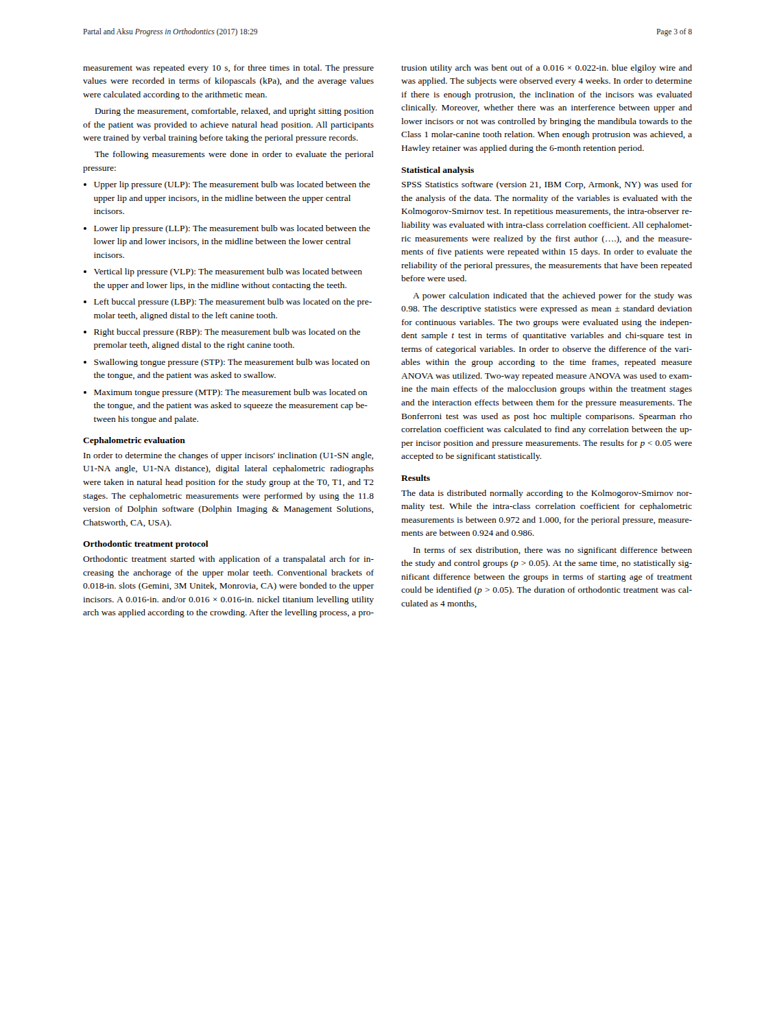Partal and Aksu Progress in Orthodontics (2017) 18:29
Page 3 of 8
measurement was repeated every 10 s, for three times in total. The pressure values were recorded in terms of kilopascals (kPa), and the average values were calculated according to the arithmetic mean.
During the measurement, comfortable, relaxed, and upright sitting position of the patient was provided to achieve natural head position. All participants were trained by verbal training before taking the perioral pressure records.
The following measurements were done in order to evaluate the perioral pressure:
Upper lip pressure (ULP): The measurement bulb was located between the upper lip and upper incisors, in the midline between the upper central incisors.
Lower lip pressure (LLP): The measurement bulb was located between the lower lip and lower incisors, in the midline between the lower central incisors.
Vertical lip pressure (VLP): The measurement bulb was located between the upper and lower lips, in the midline without contacting the teeth.
Left buccal pressure (LBP): The measurement bulb was located on the premolar teeth, aligned distal to the left canine tooth.
Right buccal pressure (RBP): The measurement bulb was located on the premolar teeth, aligned distal to the right canine tooth.
Swallowing tongue pressure (STP): The measurement bulb was located on the tongue, and the patient was asked to swallow.
Maximum tongue pressure (MTP): The measurement bulb was located on the tongue, and the patient was asked to squeeze the measurement cap between his tongue and palate.
Cephalometric evaluation
In order to determine the changes of upper incisors' inclination (U1-SN angle, U1-NA angle, U1-NA distance), digital lateral cephalometric radiographs were taken in natural head position for the study group at the T0, T1, and T2 stages. The cephalometric measurements were performed by using the 11.8 version of Dolphin software (Dolphin Imaging & Management Solutions, Chatsworth, CA, USA).
Orthodontic treatment protocol
Orthodontic treatment started with application of a transpalatal arch for increasing the anchorage of the upper molar teeth. Conventional brackets of 0.018-in. slots (Gemini, 3M Unitek, Monrovia, CA) were bonded to the upper incisors. A 0.016-in. and/or 0.016 × 0.016-in. nickel titanium levelling utility arch was applied according to the crowding. After the levelling process, a protrusion utility arch was bent out of a 0.016 × 0.022-in. blue elgiloy wire and was applied. The subjects were observed every 4 weeks. In order to determine if there is enough protrusion, the inclination of the incisors was evaluated clinically. Moreover, whether there was an interference between upper and lower incisors or not was controlled by bringing the mandibula towards to the Class 1 molar-canine tooth relation. When enough protrusion was achieved, a Hawley retainer was applied during the 6-month retention period.
Statistical analysis
SPSS Statistics software (version 21, IBM Corp, Armonk, NY) was used for the analysis of the data. The normality of the variables is evaluated with the Kolmogorov-Smirnov test. In repetitious measurements, the intra-observer reliability was evaluated with intra-class correlation coefficient. All cephalometric measurements were realized by the first author (….), and the measurements of five patients were repeated within 15 days. In order to evaluate the reliability of the perioral pressures, the measurements that have been repeated before were used.
A power calculation indicated that the achieved power for the study was 0.98. The descriptive statistics were expressed as mean ± standard deviation for continuous variables. The two groups were evaluated using the independent sample t test in terms of quantitative variables and chi-square test in terms of categorical variables. In order to observe the difference of the variables within the group according to the time frames, repeated measure ANOVA was utilized. Two-way repeated measure ANOVA was used to examine the main effects of the malocclusion groups within the treatment stages and the interaction effects between them for the pressure measurements. The Bonferroni test was used as post hoc multiple comparisons. Spearman rho correlation coefficient was calculated to find any correlation between the upper incisor position and pressure measurements. The results for p < 0.05 were accepted to be significant statistically.
Results
The data is distributed normally according to the Kolmogorov-Smirnov normality test. While the intra-class correlation coefficient for cephalometric measurements is between 0.972 and 1.000, for the perioral pressure, measurements are between 0.924 and 0.986.
In terms of sex distribution, there was no significant difference between the study and control groups (p > 0.05). At the same time, no statistically significant difference between the groups in terms of starting age of treatment could be identified (p > 0.05). The duration of orthodontic treatment was calculated as 4 months,